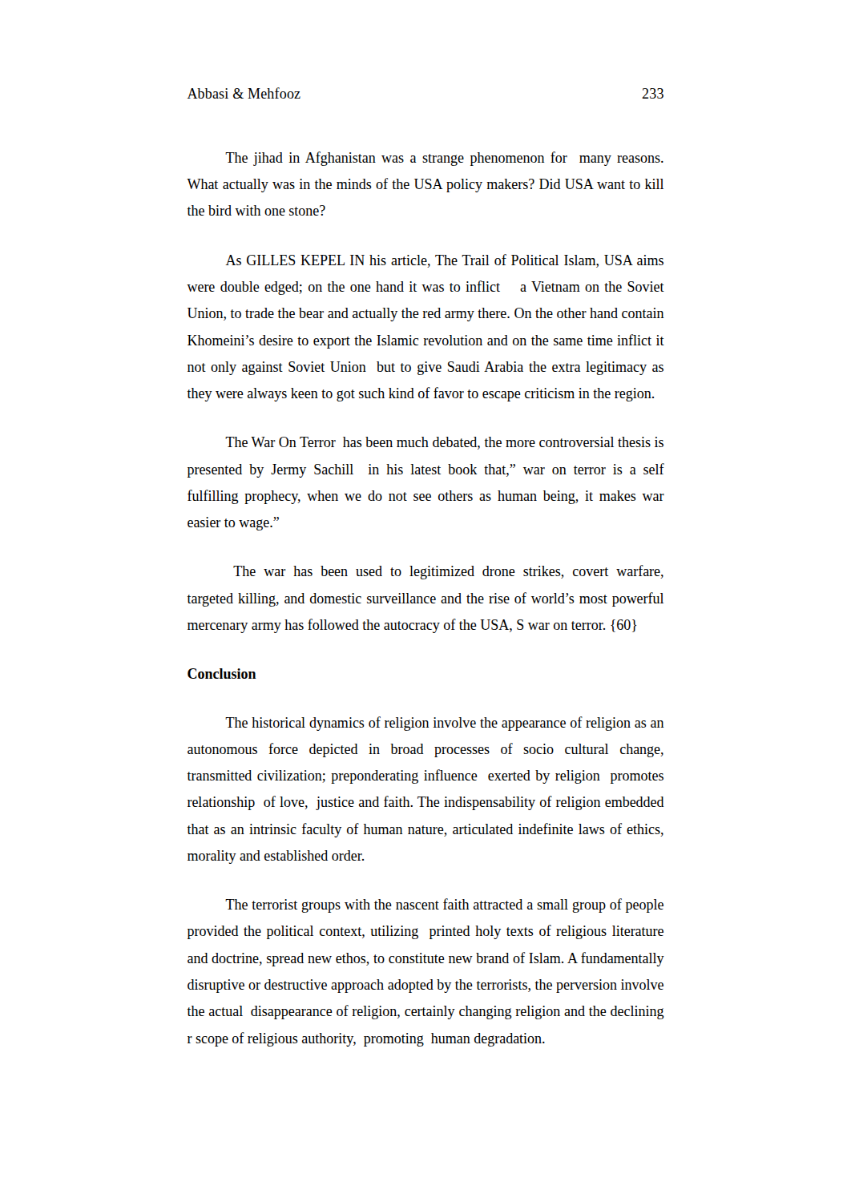Abbasi & Mehfooz 233
The jihad in Afghanistan was a strange phenomenon for many reasons. What actually was in the minds of the USA policy makers? Did USA want to kill the bird with one stone?
As GILLES KEPEL IN his article, The Trail of Political Islam, USA aims were double edged; on the one hand it was to inflict a Vietnam on the Soviet Union, to trade the bear and actually the red army there. On the other hand contain Khomeini’s desire to export the Islamic revolution and on the same time inflict it not only against Soviet Union but to give Saudi Arabia the extra legitimacy as they were always keen to got such kind of favor to escape criticism in the region.
The War On Terror has been much debated, the more controversial thesis is presented by Jermy Sachill in his latest book that,” war on terror is a self fulfilling prophecy, when we do not see others as human being, it makes war easier to wage.”
The war has been used to legitimized drone strikes, covert warfare, targeted killing, and domestic surveillance and the rise of world’s most powerful mercenary army has followed the autocracy of the USA, S war on terror. {60}
Conclusion
The historical dynamics of religion involve the appearance of religion as an autonomous force depicted in broad processes of socio cultural change, transmitted civilization; preponderating influence exerted by religion promotes relationship of love, justice and faith. The indispensability of religion embedded that as an intrinsic faculty of human nature, articulated indefinite laws of ethics, morality and established order.
The terrorist groups with the nascent faith attracted a small group of people provided the political context, utilizing printed holy texts of religious literature and doctrine, spread new ethos, to constitute new brand of Islam. A fundamentally disruptive or destructive approach adopted by the terrorists, the perversion involve the actual disappearance of religion, certainly changing religion and the declining r scope of religious authority, promoting human degradation.